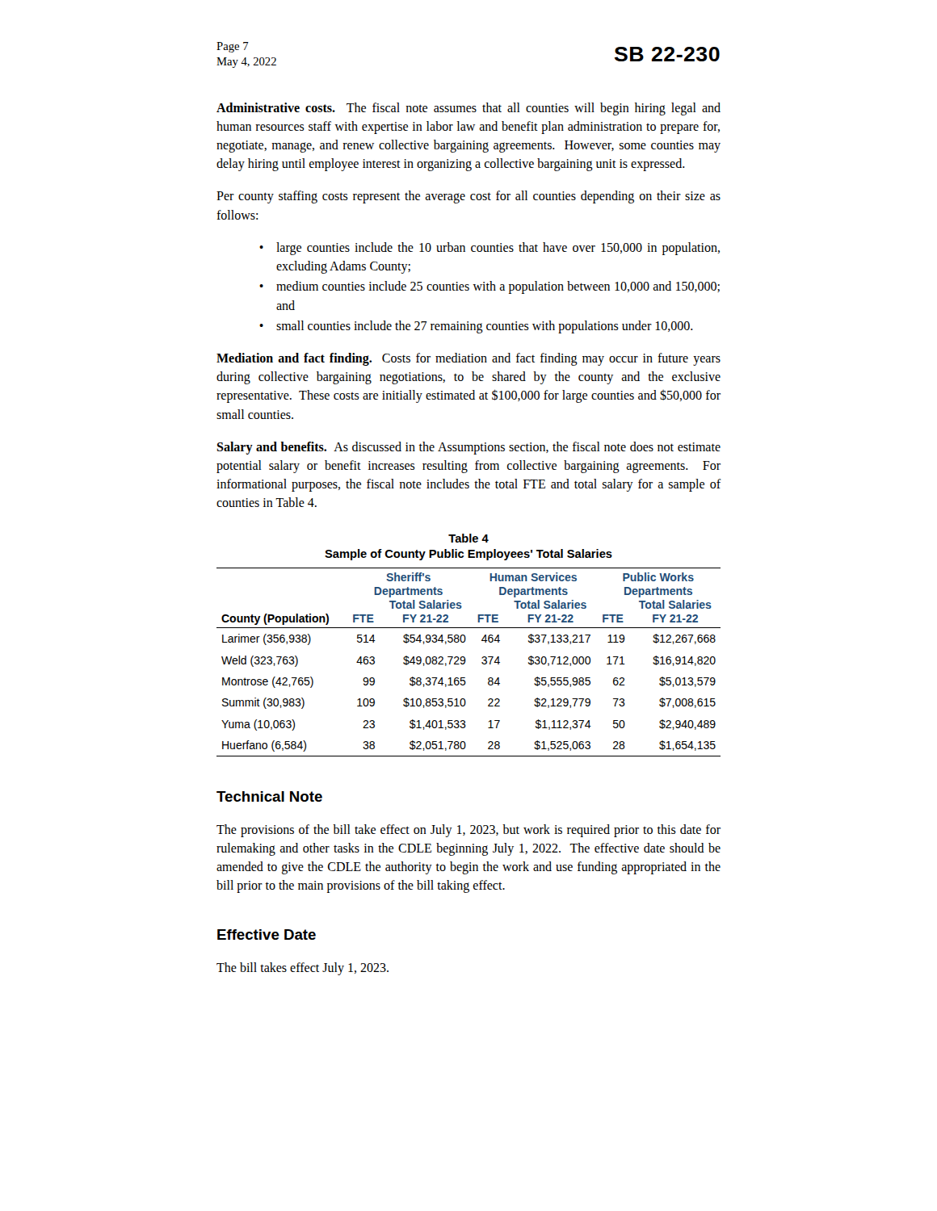Page 7
May 4, 2022
SB 22-230
Administrative costs. The fiscal note assumes that all counties will begin hiring legal and human resources staff with expertise in labor law and benefit plan administration to prepare for, negotiate, manage, and renew collective bargaining agreements. However, some counties may delay hiring until employee interest in organizing a collective bargaining unit is expressed.
Per county staffing costs represent the average cost for all counties depending on their size as follows:
large counties include the 10 urban counties that have over 150,000 in population, excluding Adams County;
medium counties include 25 counties with a population between 10,000 and 150,000; and
small counties include the 27 remaining counties with populations under 10,000.
Mediation and fact finding. Costs for mediation and fact finding may occur in future years during collective bargaining negotiations, to be shared by the county and the exclusive representative. These costs are initially estimated at $100,000 for large counties and $50,000 for small counties.
Salary and benefits. As discussed in the Assumptions section, the fiscal note does not estimate potential salary or benefit increases resulting from collective bargaining agreements. For informational purposes, the fiscal note includes the total FTE and total salary for a sample of counties in Table 4.
Table 4
Sample of County Public Employees' Total Salaries
| | Sheriff's Departments | Human Services Departments | Public Works Departments |
| --- | --- | --- | --- |
| County (Population) | FTE | Total Salaries FY 21-22 | FTE | Total Salaries FY 21-22 | FTE | Total Salaries FY 21-22 |
| Larimer (356,938) | 514 | $54,934,580 | 464 | $37,133,217 | 119 | $12,267,668 |
| Weld (323,763) | 463 | $49,082,729 | 374 | $30,712,000 | 171 | $16,914,820 |
| Montrose (42,765) | 99 | $8,374,165 | 84 | $5,555,985 | 62 | $5,013,579 |
| Summit (30,983) | 109 | $10,853,510 | 22 | $2,129,779 | 73 | $7,008,615 |
| Yuma (10,063) | 23 | $1,401,533 | 17 | $1,112,374 | 50 | $2,940,489 |
| Huerfano (6,584) | 38 | $2,051,780 | 28 | $1,525,063 | 28 | $1,654,135 |
Technical Note
The provisions of the bill take effect on July 1, 2023, but work is required prior to this date for rulemaking and other tasks in the CDLE beginning July 1, 2022. The effective date should be amended to give the CDLE the authority to begin the work and use funding appropriated in the bill prior to the main provisions of the bill taking effect.
Effective Date
The bill takes effect July 1, 2023.